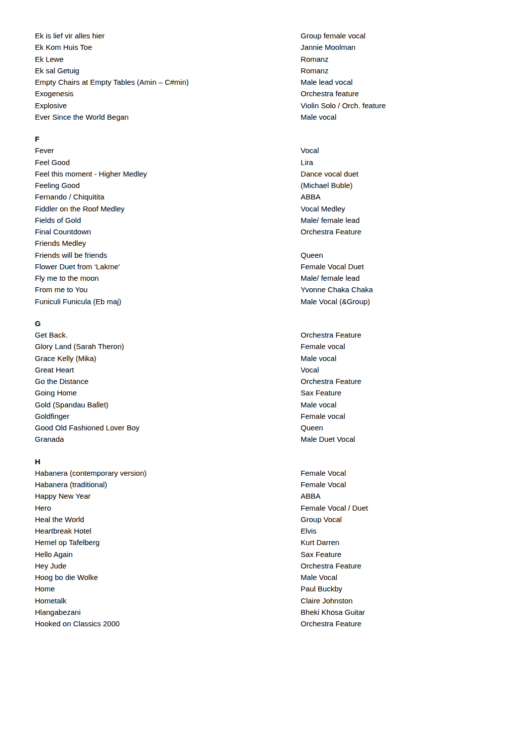| Ek is lief vir alles hier | Group female vocal |
| Ek Kom Huis Toe | Jannie Moolman |
| Ek Lewe | Romanz |
| Ek sal Getuig | Romanz |
| Empty Chairs at Empty Tables (Amin – C#min) | Male lead vocal |
| Exogenesis | Orchestra feature |
| Explosive | Violin Solo / Orch. feature |
| Ever Since the World Began | Male vocal |
| F | |
| Fever | Vocal |
| Feel Good | Lira |
| Feel this moment - Higher Medley | Dance vocal duet |
| Feeling Good | (Michael Buble) |
| Fernando / Chiquitita | ABBA |
| Fiddler on the Roof Medley | Vocal Medley |
| Fields of Gold | Male/ female lead |
| Final Countdown | Orchestra Feature |
| Friends Medley | |
| Friends will be friends | Queen |
| Flower Duet from ‘Lakme’ | Female Vocal Duet |
| Fly me to the moon | Male/ female lead |
| From me to You | Yvonne Chaka Chaka |
| Funiculi Funicula (Eb maj) | Male Vocal (&Group) |
| G | |
| Get Back. | Orchestra Feature |
| Glory Land (Sarah Theron) | Female vocal |
| Grace Kelly (Mika) | Male vocal |
| Great Heart | Vocal |
| Go the Distance | Orchestra Feature |
| Going Home | Sax Feature |
| Gold (Spandau Ballet) | Male vocal |
| Goldfinger | Female vocal |
| Good Old Fashioned Lover Boy | Queen |
| Granada | Male Duet Vocal |
| H | |
| Habanera (contemporary version) | Female Vocal |
| Habanera (traditional) | Female Vocal |
| Happy New Year | ABBA |
| Hero | Female Vocal / Duet |
| Heal the World | Group Vocal |
| Heartbreak Hotel | Elvis |
| Hemel op Tafelberg | Kurt Darren |
| Hello Again | Sax Feature |
| Hey Jude | Orchestra Feature |
| Hoog bo die Wolke | Male Vocal |
| Home | Paul Buckby |
| Hometalk | Claire Johnston |
| Hlangabezani | Bheki Khosa Guitar |
| Hooked on Classics 2000 | Orchestra Feature |